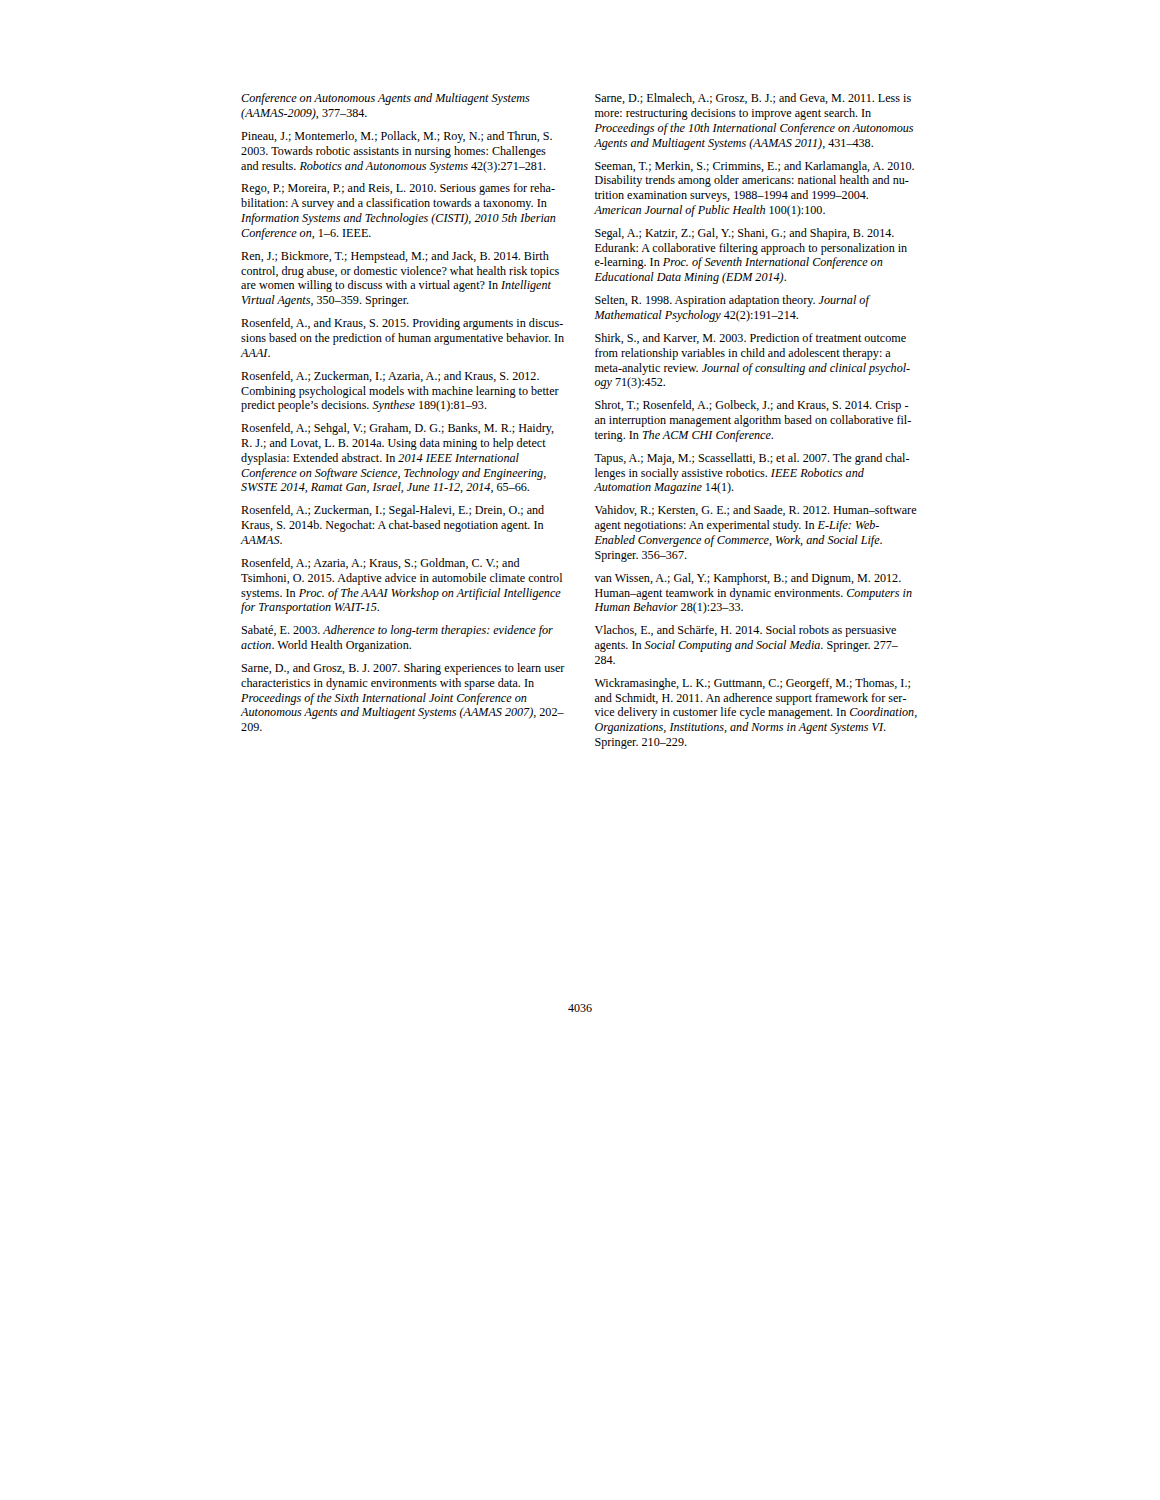Conference on Autonomous Agents and Multiagent Systems (AAMAS-2009), 377–384.
Pineau, J.; Montemerlo, M.; Pollack, M.; Roy, N.; and Thrun, S. 2003. Towards robotic assistants in nursing homes: Challenges and results. Robotics and Autonomous Systems 42(3):271–281.
Rego, P.; Moreira, P.; and Reis, L. 2010. Serious games for rehabilitation: A survey and a classification towards a taxonomy. In Information Systems and Technologies (CISTI), 2010 5th Iberian Conference on, 1–6. IEEE.
Ren, J.; Bickmore, T.; Hempstead, M.; and Jack, B. 2014. Birth control, drug abuse, or domestic violence? what health risk topics are women willing to discuss with a virtual agent? In Intelligent Virtual Agents, 350–359. Springer.
Rosenfeld, A., and Kraus, S. 2015. Providing arguments in discussions based on the prediction of human argumentative behavior. In AAAI.
Rosenfeld, A.; Zuckerman, I.; Azaria, A.; and Kraus, S. 2012. Combining psychological models with machine learning to better predict people’s decisions. Synthese 189(1):81–93.
Rosenfeld, A.; Sehgal, V.; Graham, D. G.; Banks, M. R.; Haidry, R. J.; and Lovat, L. B. 2014a. Using data mining to help detect dysplasia: Extended abstract. In 2014 IEEE International Conference on Software Science, Technology and Engineering, SWSTE 2014, Ramat Gan, Israel, June 11-12, 2014, 65–66.
Rosenfeld, A.; Zuckerman, I.; Segal-Halevi, E.; Drein, O.; and Kraus, S. 2014b. Negochat: A chat-based negotiation agent. In AAMAS.
Rosenfeld, A.; Azaria, A.; Kraus, S.; Goldman, C. V.; and Tsimhoni, O. 2015. Adaptive advice in automobile climate control systems. In Proc. of The AAAI Workshop on Artificial Intelligence for Transportation WAIT-15.
Sabaté, E. 2003. Adherence to long-term therapies: evidence for action. World Health Organization.
Sarne, D., and Grosz, B. J. 2007. Sharing experiences to learn user characteristics in dynamic environments with sparse data. In Proceedings of the Sixth International Joint Conference on Autonomous Agents and Multiagent Systems (AAMAS 2007), 202–209.
Sarne, D.; Elmalech, A.; Grosz, B. J.; and Geva, M. 2011. Less is more: restructuring decisions to improve agent search. In Proceedings of the 10th International Conference on Autonomous Agents and Multiagent Systems (AAMAS 2011), 431–438.
Seeman, T.; Merkin, S.; Crimmins, E.; and Karlamangla, A. 2010. Disability trends among older americans: national health and nutrition examination surveys, 1988–1994 and 1999–2004. American Journal of Public Health 100(1):100.
Segal, A.; Katzir, Z.; Gal, Y.; Shani, G.; and Shapira, B. 2014. Edurank: A collaborative filtering approach to personalization in e-learning. In Proc. of Seventh International Conference on Educational Data Mining (EDM 2014).
Selten, R. 1998. Aspiration adaptation theory. Journal of Mathematical Psychology 42(2):191–214.
Shirk, S., and Karver, M. 2003. Prediction of treatment outcome from relationship variables in child and adolescent therapy: a meta-analytic review. Journal of consulting and clinical psychology 71(3):452.
Shrot, T.; Rosenfeld, A.; Golbeck, J.; and Kraus, S. 2014. Crisp - an interruption management algorithm based on collaborative filtering. In The ACM CHI Conference.
Tapus, A.; Maja, M.; Scassellatti, B.; et al. 2007. The grand challenges in socially assistive robotics. IEEE Robotics and Automation Magazine 14(1).
Vahidov, R.; Kersten, G. E.; and Saade, R. 2012. Human–software agent negotiations: An experimental study. In E-Life: Web-Enabled Convergence of Commerce, Work, and Social Life. Springer. 356–367.
van Wissen, A.; Gal, Y.; Kamphorst, B.; and Dignum, M. 2012. Human–agent teamwork in dynamic environments. Computers in Human Behavior 28(1):23–33.
Vlachos, E., and Schärfe, H. 2014. Social robots as persuasive agents. In Social Computing and Social Media. Springer. 277–284.
Wickramasinghe, L. K.; Guttmann, C.; Georgeff, M.; Thomas, I.; and Schmidt, H. 2011. An adherence support framework for service delivery in customer life cycle management. In Coordination, Organizations, Institutions, and Norms in Agent Systems VI. Springer. 210–229.
4036